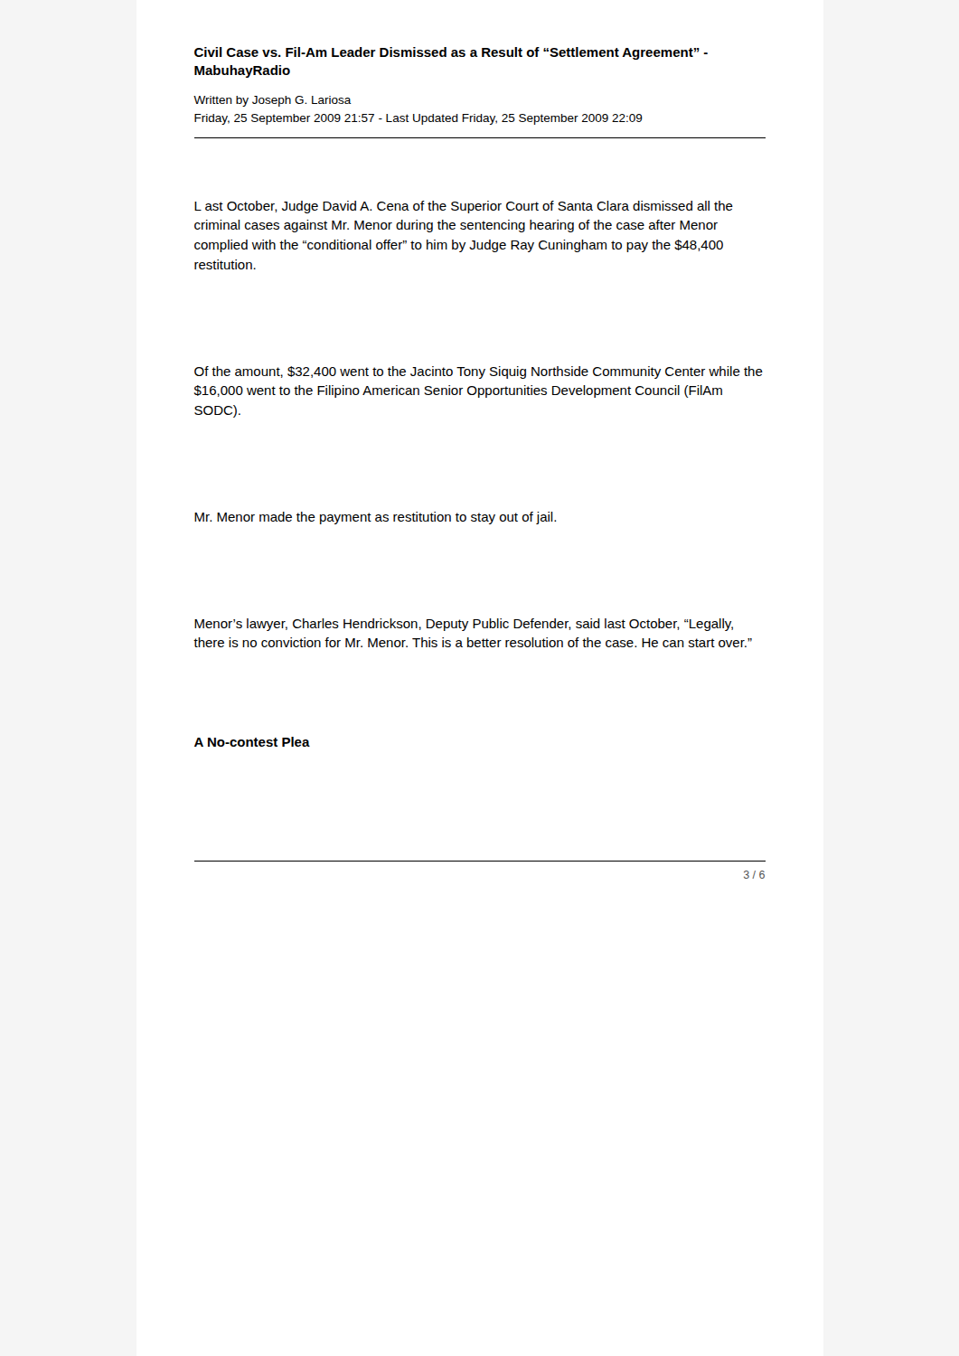Civil Case vs. Fil-Am Leader Dismissed as a Result of “Settlement Agreement” - MabuhayRadio
Written by Joseph G. Lariosa Friday, 25 September 2009 21:57 - Last Updated Friday, 25 September 2009 22:09
L ast October, Judge David A. Cena of the Superior Court of Santa Clara dismissed all the criminal cases against Mr. Menor during the sentencing hearing of the case after Menor complied with the “conditional offer” to him by Judge Ray Cuningham to pay the $48,400 restitution.
Of the amount, $32,400 went to the Jacinto Tony Siquig Northside Community Center while the $16,000 went to the Filipino American Senior Opportunities Development Council (FilAm SODC).
Mr. Menor made the payment as restitution to stay out of jail.
Menor’s lawyer, Charles Hendrickson, Deputy Public Defender, said last October, “Legally, there is no conviction for Mr. Menor. This is a better resolution of the case. He can start over.”
A No-contest Plea
3 / 6